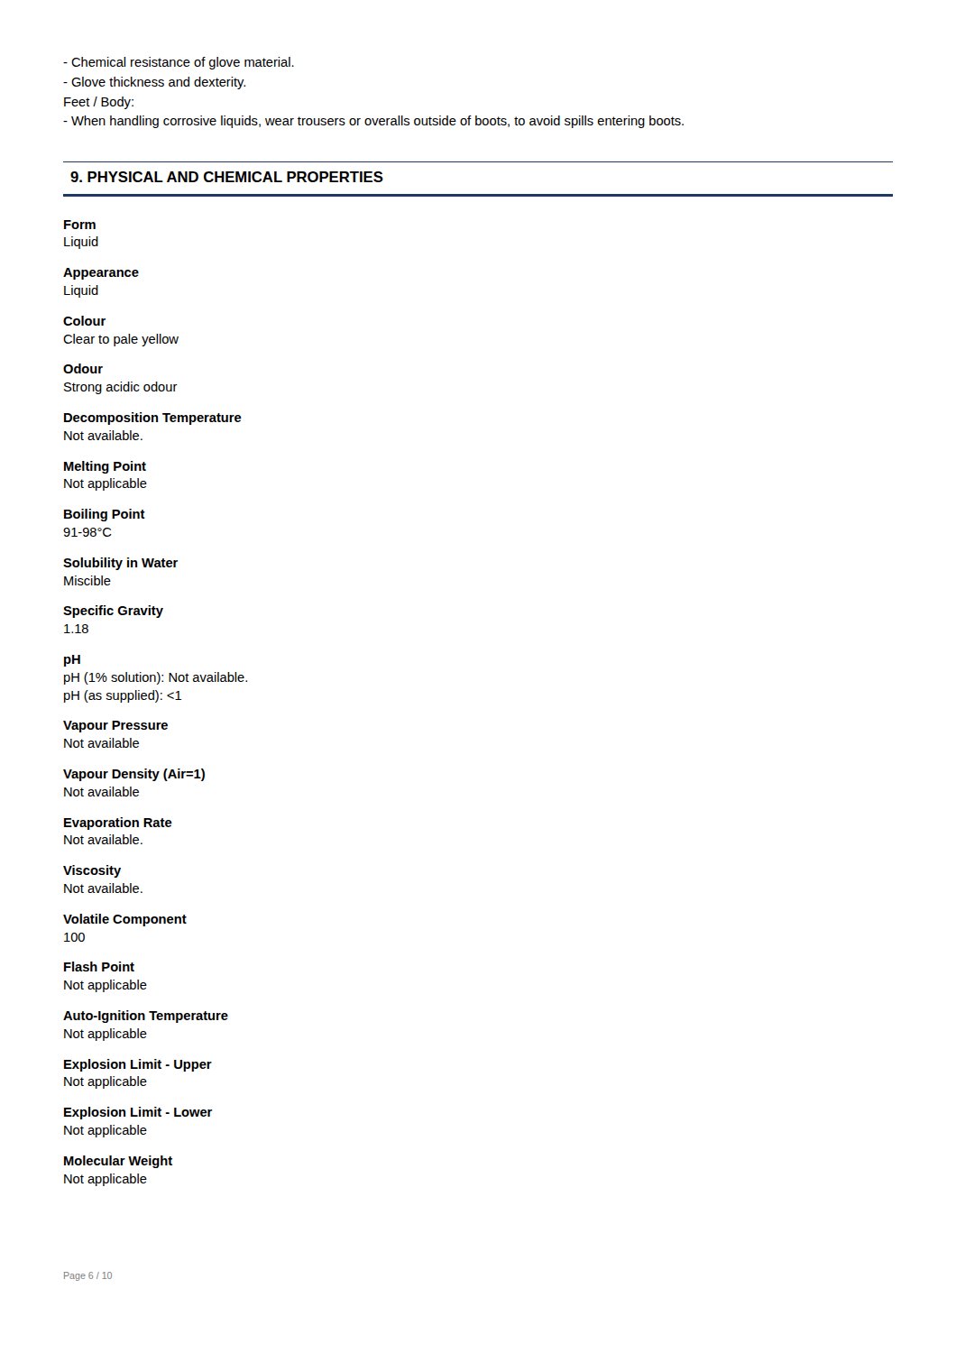- Chemical resistance of glove material.
- Glove thickness and dexterity.
Feet / Body:
- When handling corrosive liquids, wear trousers or overalls outside of boots, to avoid spills entering boots.
9. PHYSICAL AND CHEMICAL PROPERTIES
Form Liquid
Appearance Liquid
Colour Clear to pale yellow
Odour Strong acidic odour
Decomposition Temperature Not available.
Melting Point Not applicable
Boiling Point 91-98°C
Solubility in Water Miscible
Specific Gravity 1.18
pH pH (1% solution): Not available. pH (as supplied): <1
Vapour Pressure Not available
Vapour Density (Air=1) Not available
Evaporation Rate Not available.
Viscosity Not available.
Volatile Component 100
Flash Point Not applicable
Auto-Ignition Temperature Not applicable
Explosion Limit - Upper Not applicable
Explosion Limit - Lower Not applicable
Molecular Weight Not applicable
Page 6 / 10